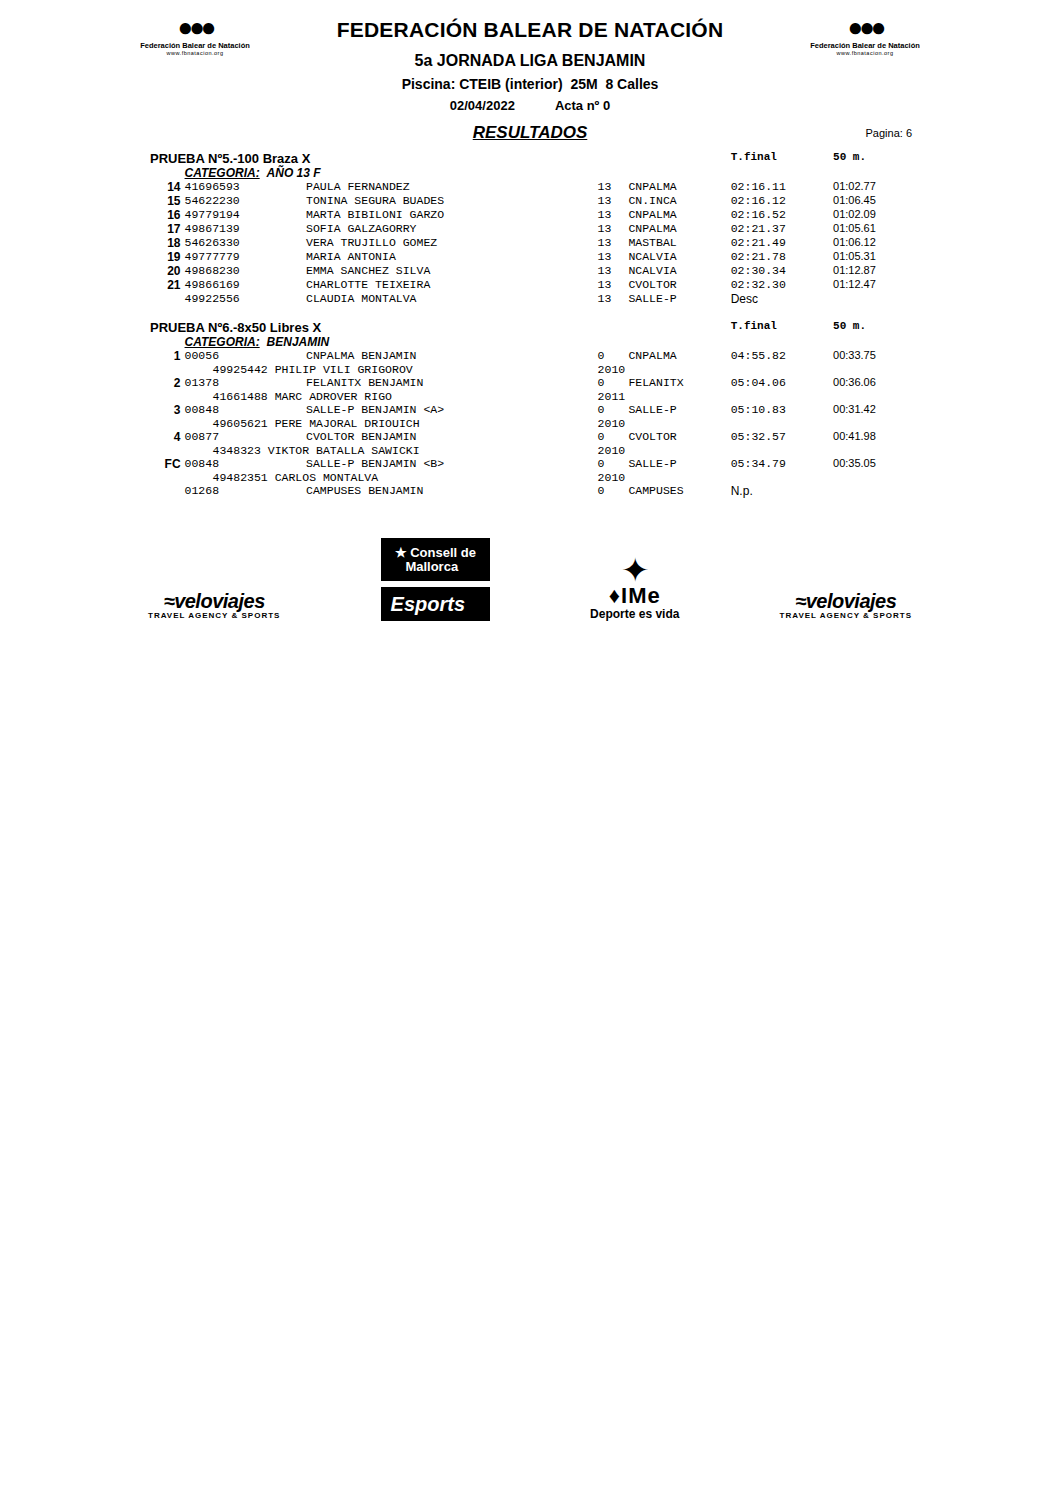●●●
Federación Balear de Natación
www.fbnatacion.org
●●●
Federación Balear de Natación
www.fbnatacion.org
FEDERACIÓN BALEAR DE NATACIÓN
5a JORNADA LIGA BENJAMIN
Piscina: CTEIB (interior) 25M 8 Calles
02/04/2022 Acta nº 0
RESULTADOS
Pagina: 6
| PRUEBA Nº5.-100 Braza X | | | T.final | 50 m. |
| | CATEGORIA: AÑO 13 F | | | | |
| 14 | 41696593 | PAULA FERNANDEZ | 13 | CNPALMA | 02:16.11 | 01:02.77 |
| 15 | 54622230 | TONINA SEGURA BUADES | 13 | CN.INCA | 02:16.12 | 01:06.45 |
| 16 | 49779194 | MARTA BIBILONI GARZO | 13 | CNPALMA | 02:16.52 | 01:02.09 |
| 17 | 49867139 | SOFIA GALZAGORRY | 13 | CNPALMA | 02:21.37 | 01:05.61 |
| 18 | 54626330 | VERA TRUJILLO GOMEZ | 13 | MASTBAL | 02:21.49 | 01:06.12 |
| 19 | 49777779 | MARIA ANTONIA | 13 | NCALVIA | 02:21.78 | 01:05.31 |
| 20 | 49868230 | EMMA SANCHEZ SILVA | 13 | NCALVIA | 02:30.34 | 01:12.87 |
| 21 | 49866169 | CHARLOTTE TEIXEIRA | 13 | CVOLTOR | 02:32.30 | 01:12.47 |
| | 49922556 | CLAUDIA MONTALVA | 13 | SALLE-P | Desc | |
| PRUEBA Nº6.-8x50 Libres X | | | T.final | 50 m. |
| | CATEGORIA: BENJAMIN | | | | |
| 1 | 00056 | CNPALMA BENJAMIN | 0 | CNPALMA | 04:55.82 | 00:33.75 |
| | 49925442 PHILIP VILI GRIGOROV | 2010 | | |
| 2 | 01378 | FELANITX BENJAMIN | 0 | FELANITX | 05:04.06 | 00:36.06 |
| | 41661488 MARC ADROVER RIGO | 2011 | | |
| 3 | 00848 | SALLE-P BENJAMIN <A> | 0 | SALLE-P | 05:10.83 | 00:31.42 |
| | 49605621 PERE MAJORAL DRIOUICH | 2010 | | |
| 4 | 00877 | CVOLTOR BENJAMIN | 0 | CVOLTOR | 05:32.57 | 00:41.98 |
| | 4348323 VIKTOR BATALLA SAWICKI | 2010 | | |
| FC | 00848 | SALLE-P BENJAMIN <B> | 0 | SALLE-P | 05:34.79 | 00:35.05 |
| | 49482351 CARLOS MONTALVA | 2010 | | |
| | 01268 | CAMPUSES BENJAMIN | 0 | CAMPUSES | N.p. | |
≈veloviajes
TRAVEL AGENCY & SPORTS
★ Consell de
Mallorca
Esports
✦
♦IMe
Deporte es vida
≈veloviajes
TRAVEL AGENCY & SPORTS